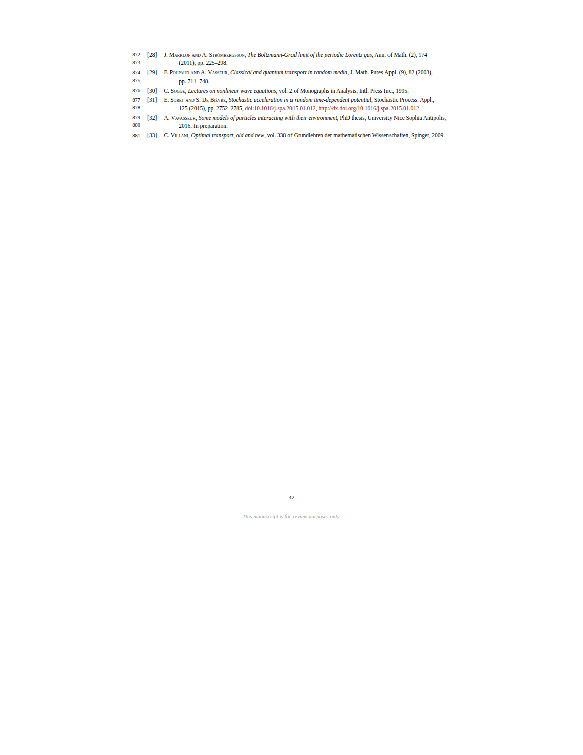872
873 [28] J. Marklof and A. Strömbergsson, The Boltzmann-Grad limit of the periodic Lorentz gas, Ann. of Math. (2), 174(2011), pp. 225–298.
874
875 [29] F. Poupaud and A. Vasseur, Classical and quantum transport in random media, J. Math. Pures Appl. (9), 82 (2003),pp. 711–748.
876 [30] C. Sogge, Lectures on nonlinear wave equations, vol. 2 of Monographs in Analysis, Intl. Press Inc., 1995.
877
878 [31] E. Soret and S. De Bièvre, Stochastic acceleration in a random time-dependent potential, Stochastic Process. Appl.,125 (2015), pp. 2752–2785, doi:10.1016/j.spa.2015.01.012, http://dx.doi.org/10.1016/j.spa.2015.01.012.
879
880 [32] A. Vavasseur, Some models of particles interacting with their environment, PhD thesis, University Nice Sophia Antipolis,2016. In preparation.
881 [33] C. Villani, Optimal transport, old and new, vol. 338 of Grundlehren der mathematischen Wissenschaften, Spinger, 2009.
32
This manuscript is for review purposes only.